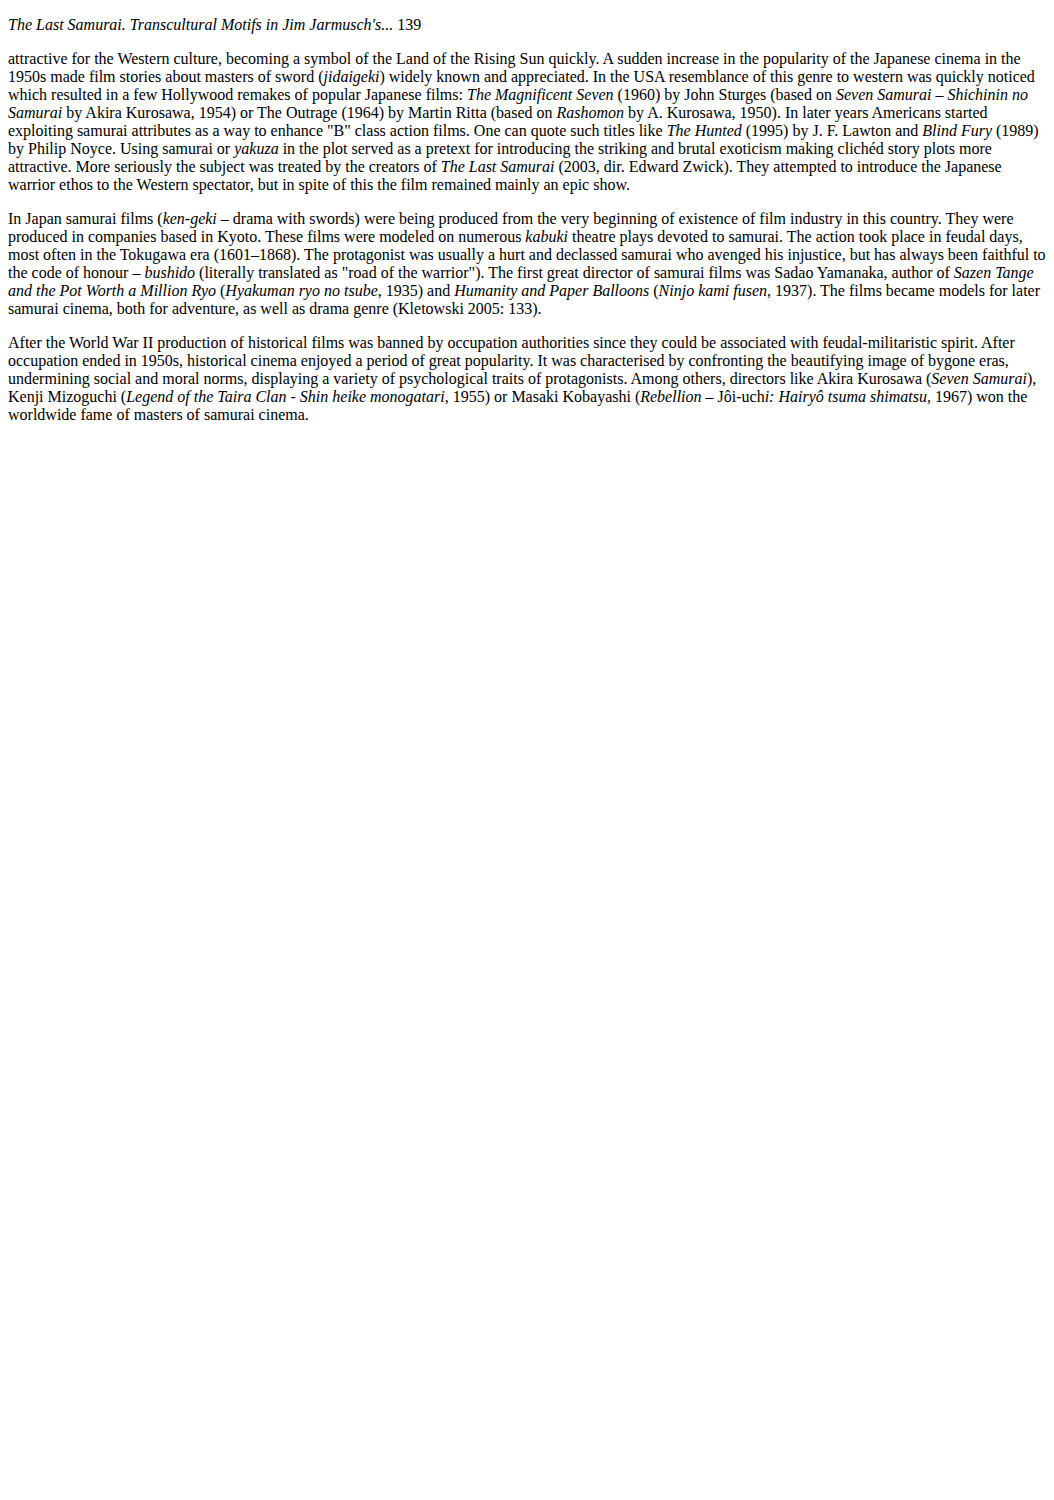The Last Samurai. Transcultural Motifs in Jim Jarmusch's... 139
attractive for the Western culture, becoming a symbol of the Land of the Rising Sun quickly. A sudden increase in the popularity of the Japanese cinema in the 1950s made film stories about masters of sword (jidaigeki) widely known and appreciated. In the USA resemblance of this genre to western was quickly noticed which resulted in a few Hollywood remakes of popular Japanese films: The Magnificent Seven (1960) by John Sturges (based on Seven Samurai – Shichinin no Samurai by Akira Kurosawa, 1954) or The Outrage (1964) by Martin Ritta (based on Rashomon by A. Kurosawa, 1950). In later years Americans started exploiting samurai attributes as a way to enhance "B" class action films. One can quote such titles like The Hunted (1995) by J. F. Lawton and Blind Fury (1989) by Philip Noyce. Using samurai or yakuza in the plot served as a pretext for introducing the striking and brutal exoticism making clichéd story plots more attractive. More seriously the subject was treated by the creators of The Last Samurai (2003, dir. Edward Zwick). They attempted to introduce the Japanese warrior ethos to the Western spectator, but in spite of this the film remained mainly an epic show.
In Japan samurai films (ken-geki – drama with swords) were being produced from the very beginning of existence of film industry in this country. They were produced in companies based in Kyoto. These films were modeled on numerous kabuki theatre plays devoted to samurai. The action took place in feudal days, most often in the Tokugawa era (1601–1868). The protagonist was usually a hurt and declassed samurai who avenged his injustice, but has always been faithful to the code of honour – bushido (literally translated as "road of the warrior"). The first great director of samurai films was Sadao Yamanaka, author of Sazen Tange and the Pot Worth a Million Ryo (Hyakuman ryo no tsube, 1935) and Humanity and Paper Balloons (Ninjo kami fusen, 1937). The films became models for later samurai cinema, both for adventure, as well as drama genre (Kletowski 2005: 133).
After the World War II production of historical films was banned by occupation authorities since they could be associated with feudal-militaristic spirit. After occupation ended in 1950s, historical cinema enjoyed a period of great popularity. It was characterised by confronting the beautifying image of bygone eras, undermining social and moral norms, displaying a variety of psychological traits of protagonists. Among others, directors like Akira Kurosawa (Seven Samurai), Kenji Mizoguchi (Legend of the Taira Clan - Shin heike monogatari, 1955) or Masaki Kobayashi (Rebellion – Jôi-uchi: Hairyô tsuma shimatsu, 1967) won the worldwide fame of masters of samurai cinema.